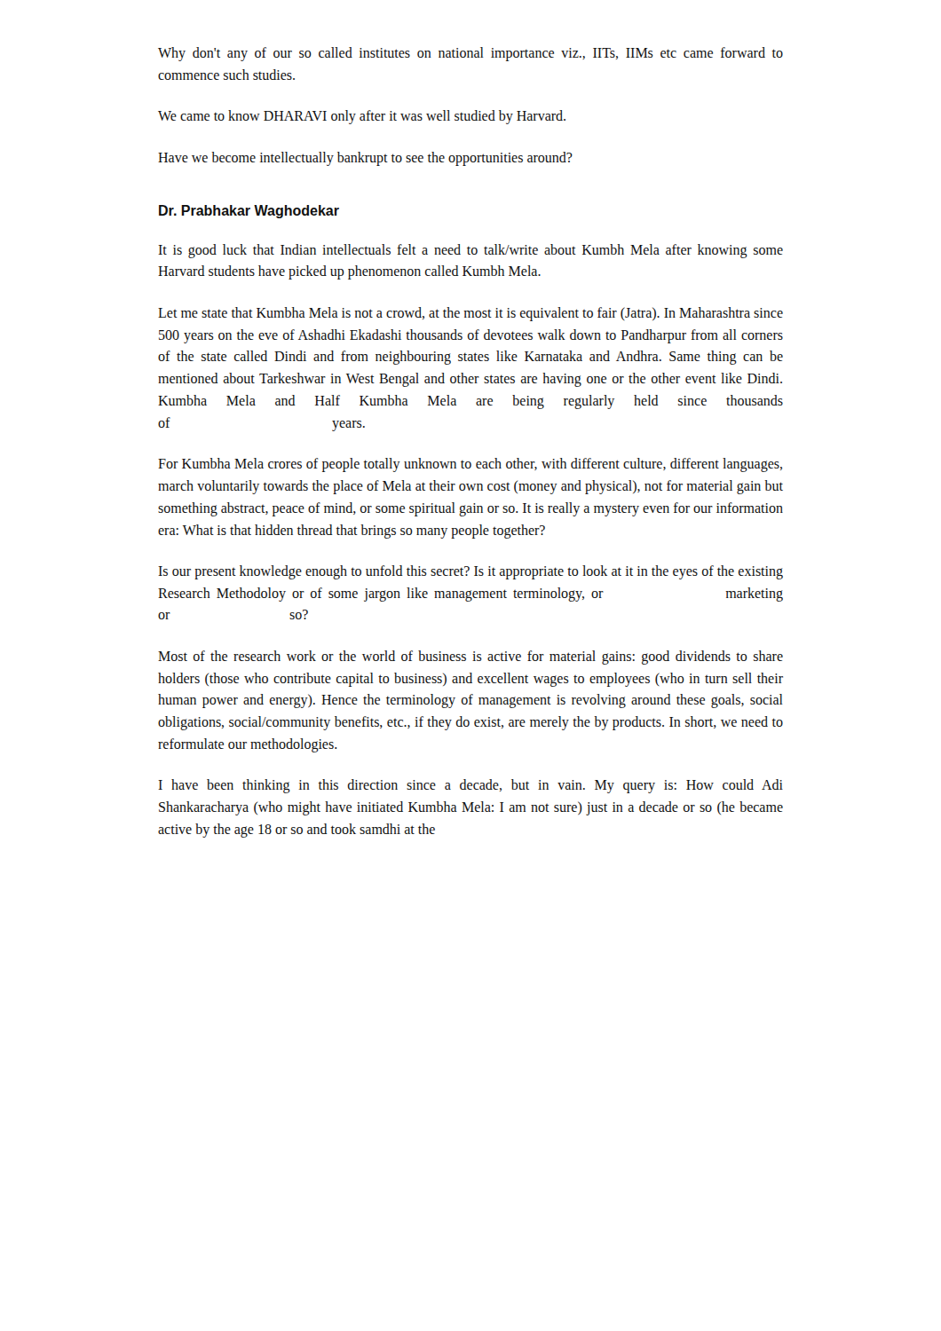Why don't any of our so called institutes on national importance viz., IITs, IIMs etc came forward to commence such studies.
We came to know DHARAVI only after it was well studied by Harvard.
Have we become intellectually bankrupt to see the opportunities around?
Dr. Prabhakar Waghodekar
It is good luck that Indian intellectuals felt a need to talk/write about Kumbh Mela after knowing some Harvard students have picked up phenomenon called Kumbh Mela.
Let me state that Kumbha Mela is not a crowd, at the most it is equivalent to fair (Jatra). In Maharashtra since 500 years on the eve of Ashadhi Ekadashi thousands of devotees walk down to Pandharpur from all corners of the state called Dindi and from neighbouring states like Karnataka and Andhra. Same thing can be mentioned about Tarkeshwar in West Bengal and other states are having one or the other event like Dindi. Kumbha Mela and Half Kumbha Mela are being regularly held since thousands of years.
For Kumbha Mela crores of people totally unknown to each other, with different culture, different languages, march voluntarily towards the place of Mela at their own cost (money and physical), not for material gain but something abstract, peace of mind, or some spiritual gain or so. It is really a mystery even for our information era: What is that hidden thread that brings so many people together?
Is our present knowledge enough to unfold this secret? Is it appropriate to look at it in the eyes of the existing Research Methodoloy or of some jargon like management terminology, or marketing or so?
Most of the research work or the world of business is active for material gains: good dividends to share holders (those who contribute capital to business) and excellent wages to employees (who in turn sell their human power and energy). Hence the terminology of management is revolving around these goals, social obligations, social/community benefits, etc., if they do exist, are merely the by products. In short, we need to reformulate our methodologies.
I have been thinking in this direction since a decade, but in vain. My query is: How could Adi Shankaracharya (who might have initiated Kumbha Mela: I am not sure) just in a decade or so (he became active by the age 18 or so and took samdhi at the